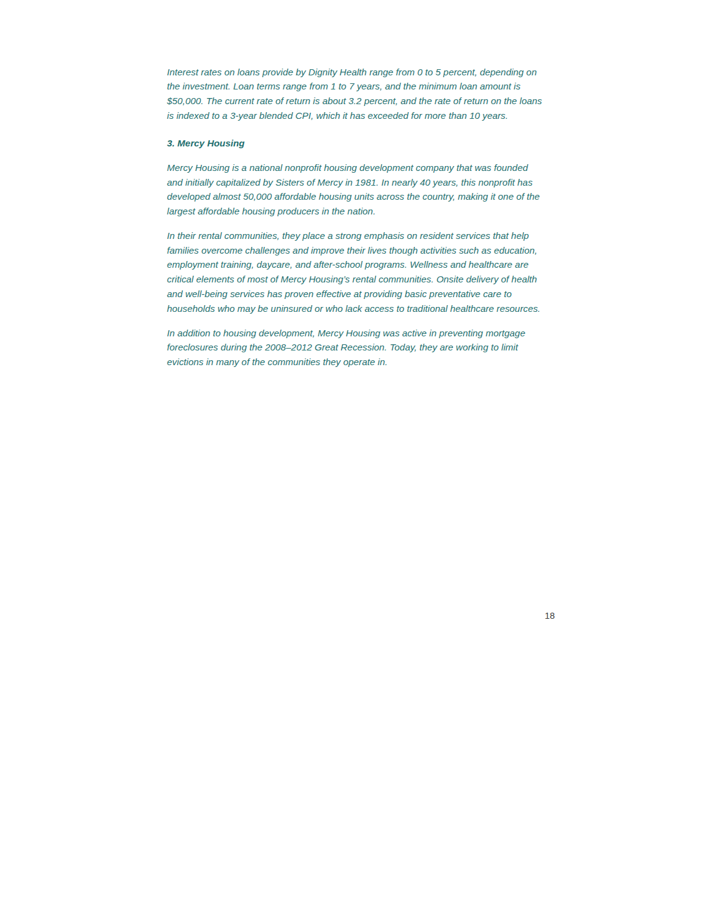Interest rates on loans provide by Dignity Health range from 0 to 5 percent, depending on the investment. Loan terms range from 1 to 7 years, and the minimum loan amount is $50,000. The current rate of return is about 3.2 percent, and the rate of return on the loans is indexed to a 3-year blended CPI, which it has exceeded for more than 10 years.
3. Mercy Housing
Mercy Housing is a national nonprofit housing development company that was founded and initially capitalized by Sisters of Mercy in 1981. In nearly 40 years, this nonprofit has developed almost 50,000 affordable housing units across the country, making it one of the largest affordable housing producers in the nation.
In their rental communities, they place a strong emphasis on resident services that help families overcome challenges and improve their lives though activities such as education, employment training, daycare, and after-school programs. Wellness and healthcare are critical elements of most of Mercy Housing’s rental communities. Onsite delivery of health and well-being services has proven effective at providing basic preventative care to households who may be uninsured or who lack access to traditional healthcare resources.
In addition to housing development, Mercy Housing was active in preventing mortgage foreclosures during the 2008–2012 Great Recession. Today, they are working to limit evictions in many of the communities they operate in.
18